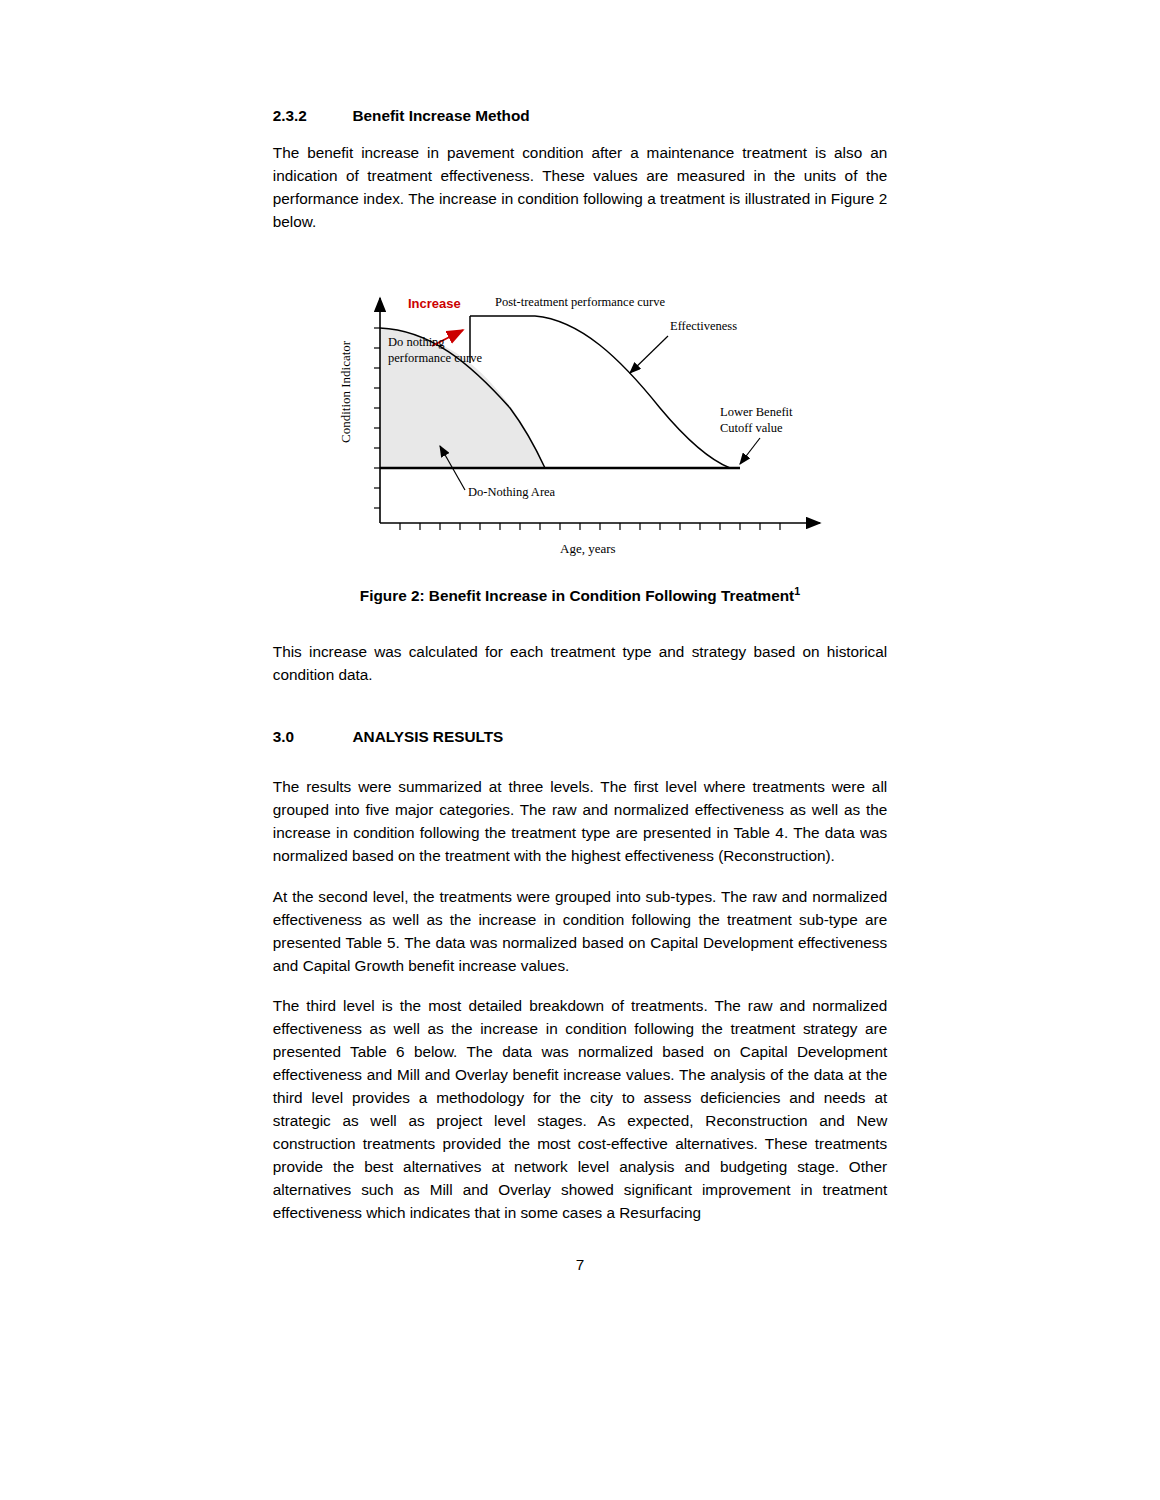2.3.2 Benefit Increase Method
The benefit increase in pavement condition after a maintenance treatment is also an indication of treatment effectiveness. These values are measured in the units of the performance index. The increase in condition following a treatment is illustrated in Figure 2 below.
Increase Post-treatment performance curve Do nothing performance curve Effectiveness Lower Benefit Cutoff value Do-Nothing Area Condition Indicator Age, years
Figure 2: Benefit Increase in Condition Following Treatment1
This increase was calculated for each treatment type and strategy based on historical condition data.
3.0 ANALYSIS RESULTS
The results were summarized at three levels. The first level where treatments were all grouped into five major categories. The raw and normalized effectiveness as well as the increase in condition following the treatment type are presented in Table 4. The data was normalized based on the treatment with the highest effectiveness (Reconstruction).
At the second level, the treatments were grouped into sub-types. The raw and normalized effectiveness as well as the increase in condition following the treatment sub-type are presented Table 5. The data was normalized based on Capital Development effectiveness and Capital Growth benefit increase values.
The third level is the most detailed breakdown of treatments. The raw and normalized effectiveness as well as the increase in condition following the treatment strategy are presented Table 6 below. The data was normalized based on Capital Development effectiveness and Mill and Overlay benefit increase values. The analysis of the data at the third level provides a methodology for the city to assess deficiencies and needs at strategic as well as project level stages. As expected, Reconstruction and New construction treatments provided the most cost-effective alternatives. These treatments provide the best alternatives at network level analysis and budgeting stage. Other alternatives such as Mill and Overlay showed significant improvement in treatment effectiveness which indicates that in some cases a Resurfacing
7